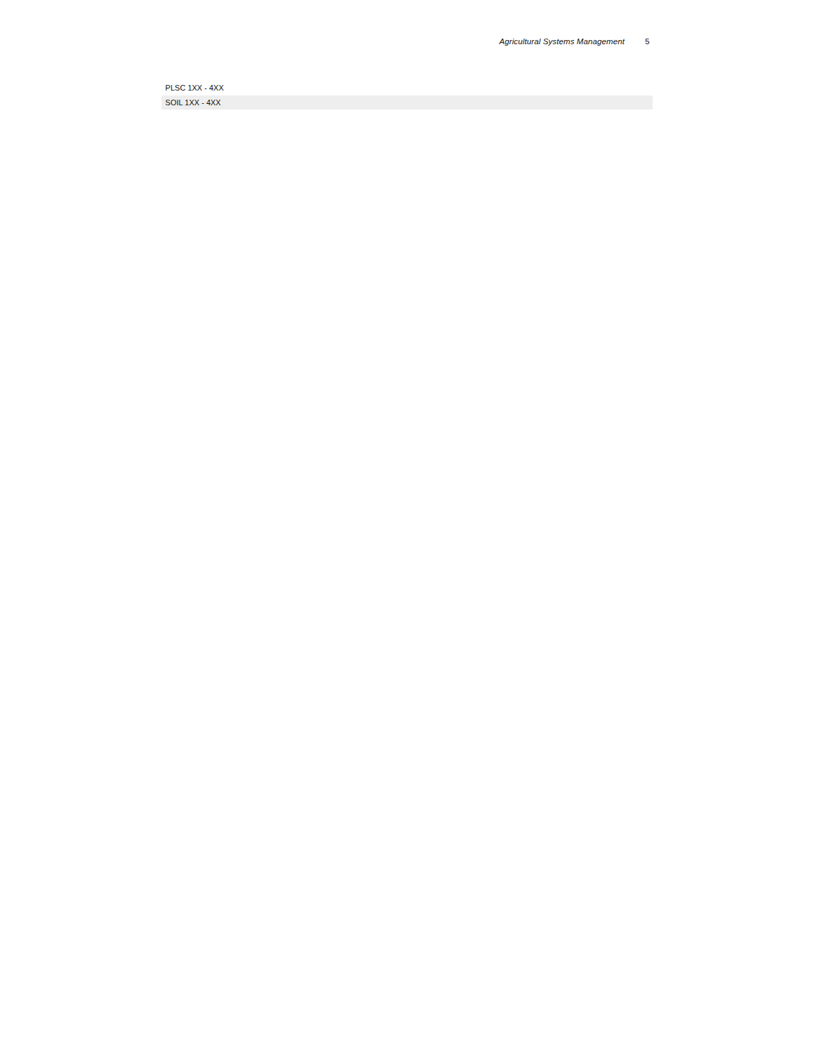Agricultural Systems Management 5
| PLSC 1XX - 4XX |
| SOIL 1XX - 4XX |